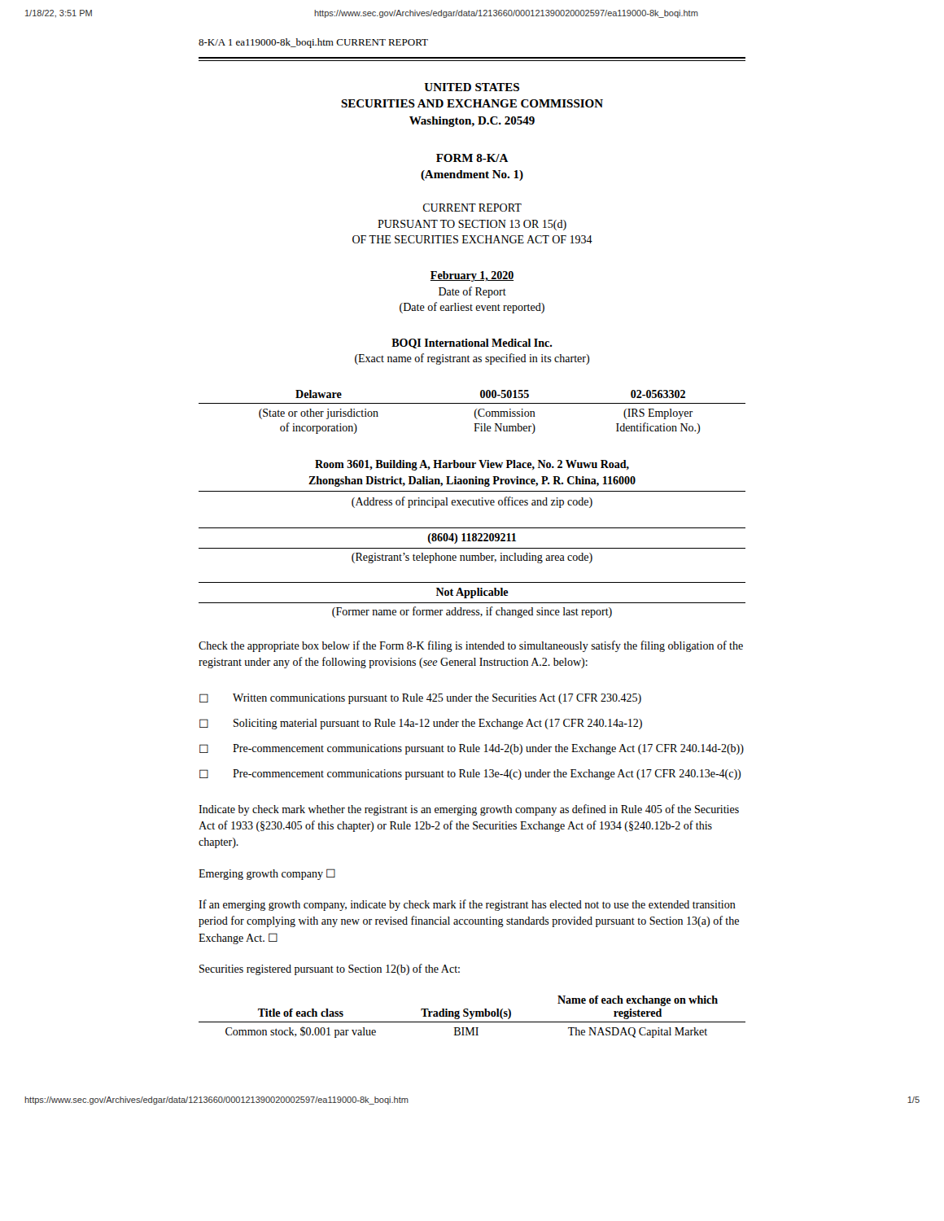1/18/22, 3:51 PM
https://www.sec.gov/Archives/edgar/data/1213660/000121390020002597/ea119000-8k_boqi.htm
8-K/A 1 ea119000-8k_boqi.htm CURRENT REPORT
UNITED STATES
SECURITIES AND EXCHANGE COMMISSION
Washington, D.C. 20549
FORM 8-K/A
(Amendment No. 1)
CURRENT REPORT
PURSUANT TO SECTION 13 OR 15(d)
OF THE SECURITIES EXCHANGE ACT OF 1934
February 1, 2020
Date of Report
(Date of earliest event reported)
BOQI International Medical Inc.
(Exact name of registrant as specified in its charter)
| Delaware | 000-50155 | 02-0563302 |
| (State or other jurisdiction of incorporation) | (Commission File Number) | (IRS Employer Identification No.) |
Room 3601, Building A, Harbour View Place, No. 2 Wuwu Road,
Zhongshan District, Dalian, Liaoning Province, P. R. China, 116000
(Address of principal executive offices and zip code)
(8604) 1182209211
(Registrant’s telephone number, including area code)
Not Applicable
(Former name or former address, if changed since last report)
Check the appropriate box below if the Form 8-K filing is intended to simultaneously satisfy the filing obligation of the registrant under any of the following provisions (see General Instruction A.2. below):
| ☐ | Written communications pursuant to Rule 425 under the Securities Act (17 CFR 230.425) |
| ☐ | Soliciting material pursuant to Rule 14a-12 under the Exchange Act (17 CFR 240.14a-12) |
| ☐ | Pre-commencement communications pursuant to Rule 14d-2(b) under the Exchange Act (17 CFR 240.14d-2(b)) |
| ☐ | Pre-commencement communications pursuant to Rule 13e-4(c) under the Exchange Act (17 CFR 240.13e-4(c)) |
Indicate by check mark whether the registrant is an emerging growth company as defined in Rule 405 of the Securities Act of 1933 (§230.405 of this chapter) or Rule 12b-2 of the Securities Exchange Act of 1934 (§240.12b-2 of this chapter).
Emerging growth company ☐
If an emerging growth company, indicate by check mark if the registrant has elected not to use the extended transition period for complying with any new or revised financial accounting standards provided pursuant to Section 13(a) of the Exchange Act. ☐
Securities registered pursuant to Section 12(b) of the Act:
| Title of each class | Trading Symbol(s) | Name of each exchange on which registered |
| --- | --- | --- |
| Common stock, $0.001 par value | BIMI | The NASDAQ Capital Market |
https://www.sec.gov/Archives/edgar/data/1213660/000121390020002597/ea119000-8k_boqi.htm
1/5